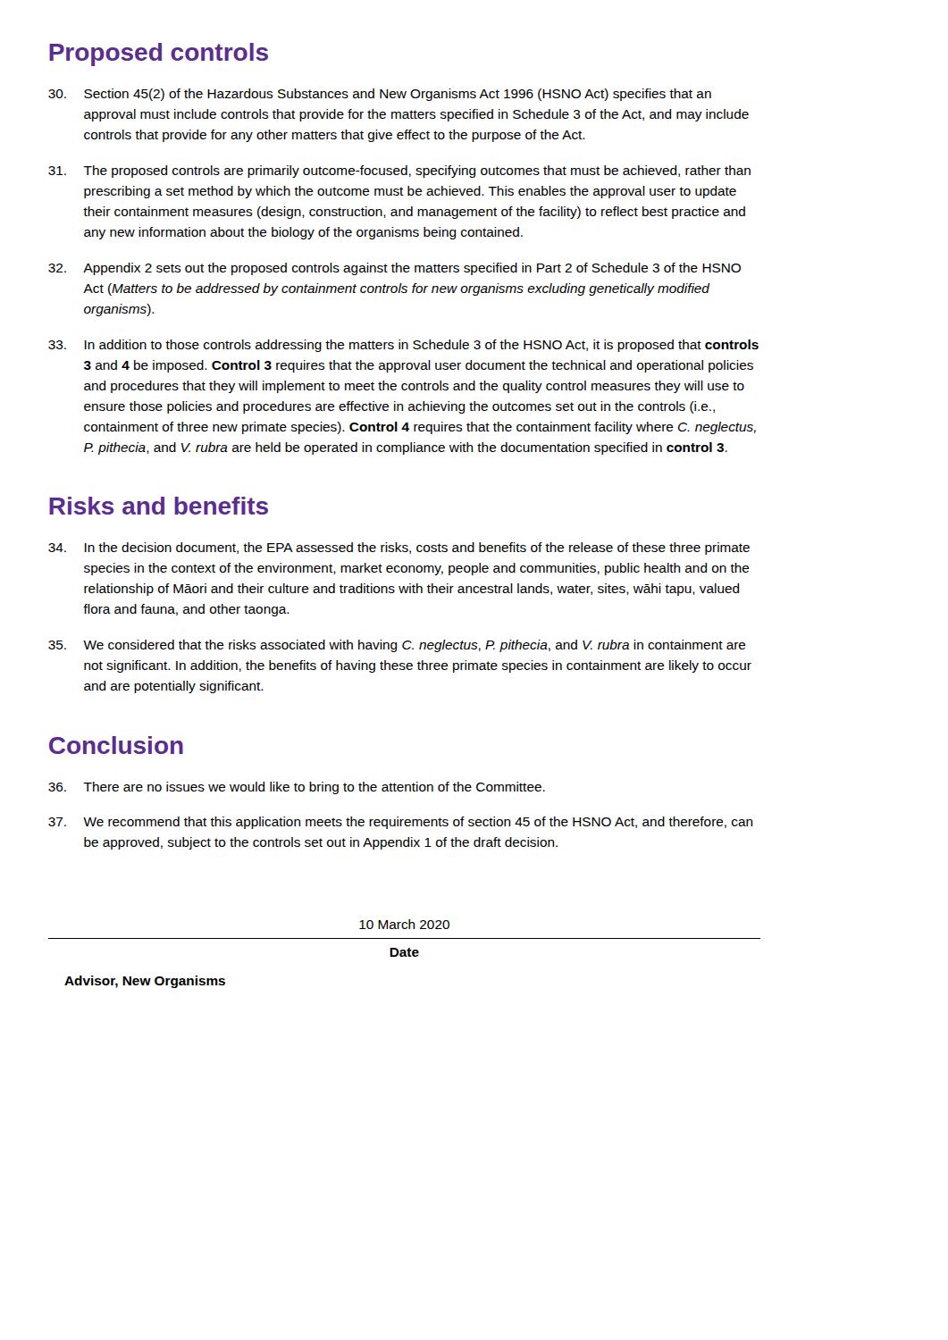Proposed controls
30. Section 45(2) of the Hazardous Substances and New Organisms Act 1996 (HSNO Act) specifies that an approval must include controls that provide for the matters specified in Schedule 3 of the Act, and may include controls that provide for any other matters that give effect to the purpose of the Act.
31. The proposed controls are primarily outcome-focused, specifying outcomes that must be achieved, rather than prescribing a set method by which the outcome must be achieved. This enables the approval user to update their containment measures (design, construction, and management of the facility) to reflect best practice and any new information about the biology of the organisms being contained.
32. Appendix 2 sets out the proposed controls against the matters specified in Part 2 of Schedule 3 of the HSNO Act (Matters to be addressed by containment controls for new organisms excluding genetically modified organisms).
33. In addition to those controls addressing the matters in Schedule 3 of the HSNO Act, it is proposed that controls 3 and 4 be imposed. Control 3 requires that the approval user document the technical and operational policies and procedures that they will implement to meet the controls and the quality control measures they will use to ensure those policies and procedures are effective in achieving the outcomes set out in the controls (i.e., containment of three new primate species). Control 4 requires that the containment facility where C. neglectus, P. pithecia, and V. rubra are held be operated in compliance with the documentation specified in control 3.
Risks and benefits
34. In the decision document, the EPA assessed the risks, costs and benefits of the release of these three primate species in the context of the environment, market economy, people and communities, public health and on the relationship of Māori and their culture and traditions with their ancestral lands, water, sites, wāhi tapu, valued flora and fauna, and other taonga.
35. We considered that the risks associated with having C. neglectus, P. pithecia, and V. rubra in containment are not significant. In addition, the benefits of having these three primate species in containment are likely to occur and are potentially significant.
Conclusion
36. There are no issues we would like to bring to the attention of the Committee.
37. We recommend that this application meets the requirements of section 45 of the HSNO Act, and therefore, can be approved, subject to the controls set out in Appendix 1 of the draft decision.
10 March 2020
Date
Advisor, New Organisms